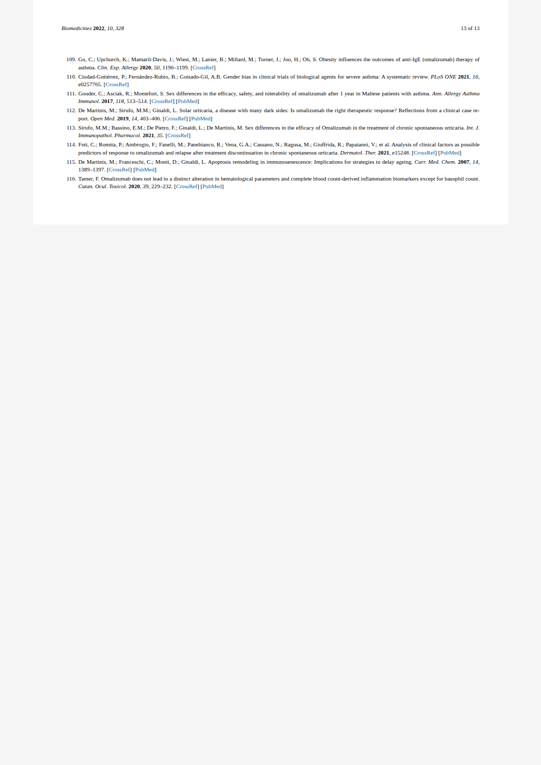Biomedicines 2022, 10, 328
13 of 13
109. Gu, C.; Upchurch, K.; Mamaril-Davis, J.; Wiest, M.; Lanier, B.; Millard, M.; Turner, J.; Joo, H.; Oh, S. Obesity influences the outcomes of anti-IgE (omalizumab) therapy of asthma. Clin. Exp. Allergy 2020, 50, 1196–1199. [CrossRef]
110. Ciudad-Gutiérrez, P.; Fernández-Rubio, B.; Guisado-Gil, A.B. Gender bias in clinical trials of biological agents for severe asthma: A systematic review. PLoS ONE 2021, 16, e0257765. [CrossRef]
111. Gouder, C.; Asciak, R.; Montefort, S. Sex differences in the efficacy, safety, and tolerability of omalizumab after 1 year in Maltese patients with asthma. Ann. Allergy Asthma Immunol. 2017, 118, 513–514. [CrossRef] [PubMed]
112. De Martinis, M.; Sirufo, M.M.; Ginaldi, L. Solar urticaria, a disease with many dark sides: Is omalizumab the right therapeutic response? Reflections from a clinical case report. Open Med. 2019, 14, 403–406. [CrossRef] [PubMed]
113. Sirufo, M.M.; Bassino, E.M.; De Pietro, F.; Ginaldi, L.; De Martinis, M. Sex differences in the efficacy of Omalizumab in the treatment of chronic spontaneous urticaria. Int. J. Immunopathol. Pharmacol. 2021, 35. [CrossRef]
114. Foti, C.; Romita, P.; Ambrogio, F.; Fanelli, M.; Panebianco, R.; Vena, G.A.; Cassano, N.; Ragusa, M.; Giuffrida, R.; Papaianni, V.; et al. Analysis of clinical factors as possible predictors of response to omalizumab and relapse after treatment discontinuation in chronic spontaneous urticaria. Dermatol. Ther. 2021, e15248. [CrossRef] [PubMed]
115. De Martinis, M.; Franceschi, C.; Monti, D.; Ginaldi, L. Apoptosis remodeling in immunosenescence: Implications for strategies to delay ageing. Curr. Med. Chem. 2007, 14, 1389–1397. [CrossRef] [PubMed]
116. Tamer, F. Omalizumab does not lead to a distinct alteration in hematological parameters and complete blood count-derived inflammation biomarkers except for basophil count. Cutan. Ocul. Toxicol. 2020, 39, 229–232. [CrossRef] [PubMed]